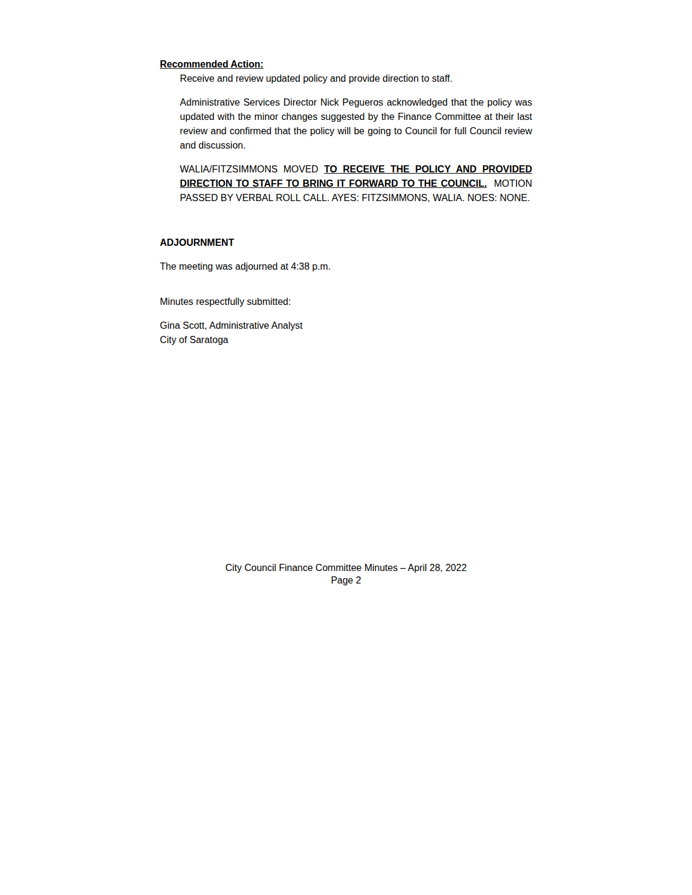Recommended Action:
Receive and review updated policy and provide direction to staff.
Administrative Services Director Nick Pegueros acknowledged that the policy was updated with the minor changes suggested by the Finance Committee at their last review and confirmed that the policy will be going to Council for full Council review and discussion.
WALIA/FITZSIMMONS MOVED TO RECEIVE THE POLICY AND PROVIDED DIRECTION TO STAFF TO BRING IT FORWARD TO THE COUNCIL. MOTION PASSED BY VERBAL ROLL CALL. AYES: FITZSIMMONS, WALIA. NOES: NONE.
ADJOURNMENT
The meeting was adjourned at 4:38 p.m.
Minutes respectfully submitted:
Gina Scott, Administrative Analyst
City of Saratoga
City Council Finance Committee Minutes – April 28, 2022
Page 2